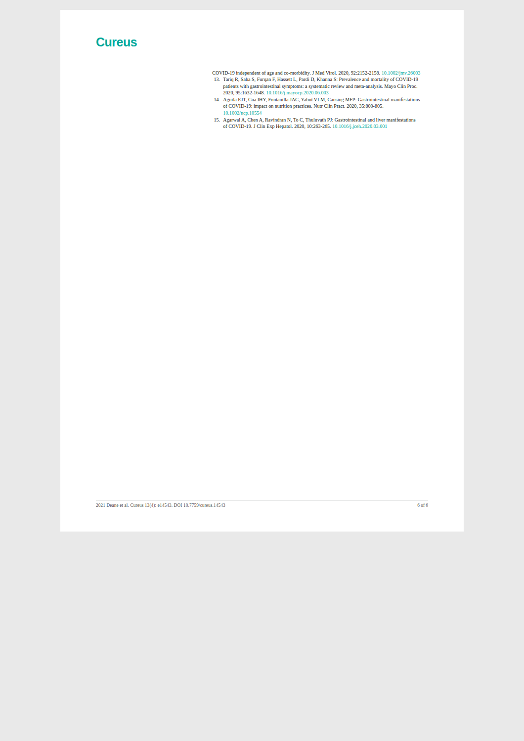Cureus
COVID-19 independent of age and co-morbidity. J Med Virol. 2020, 92:2152-2158. 10.1002/jmv.26003
Tariq R, Saha S, Furqan F, Hassett L, Pardi D, Khanna S: Prevalence and mortality of COVID-19 patients with gastrointestinal symptoms: a systematic review and meta-analysis. Mayo Clin Proc. 2020, 95:1632-1648. 10.1016/j.mayocp.2020.06.003
Aguila EJT, Cua IHY, Fontanilla JAC, Yabut VLM, Causing MFP: Gastrointestinal manifestations of COVID-19: impact on nutrition practices. Nutr Clin Pract. 2020, 35:800-805. 10.1002/ncp.10554
Agarwal A, Chen A, Ravindran N, To C, Thuluvath PJ: Gastrointestinal and liver manifestations of COVID-19. J Clin Exp Hepatol. 2020, 10:263-265. 10.1016/j.jceh.2020.03.001
2021 Deane et al. Cureus 13(4): e14543. DOI 10.7759/cureus.14543 6 of 6